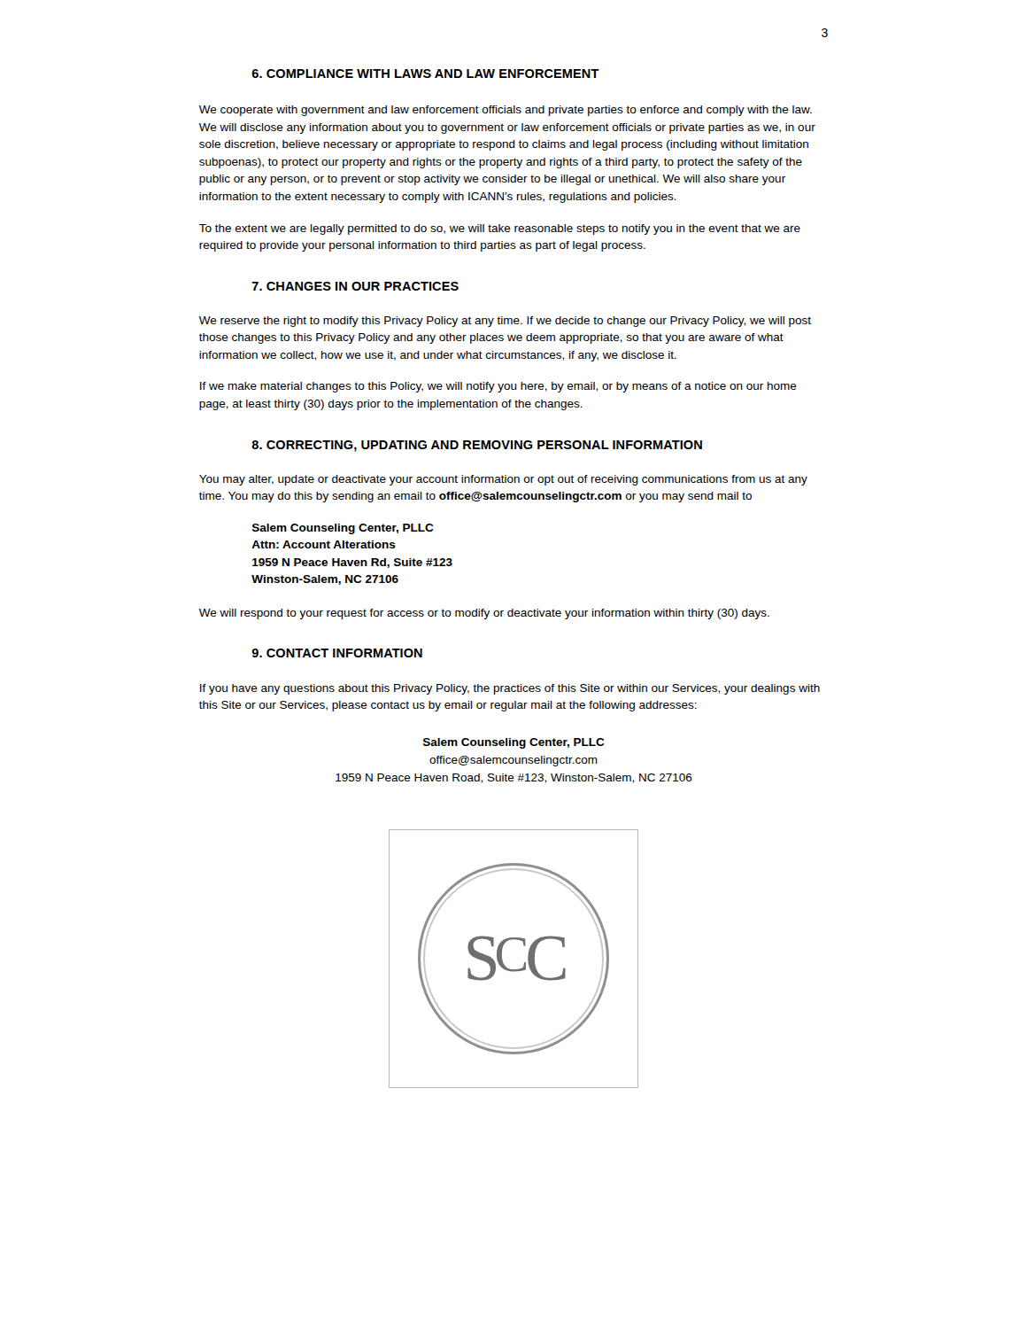3
6. COMPLIANCE WITH LAWS AND LAW ENFORCEMENT
We cooperate with government and law enforcement officials and private parties to enforce and comply with the law. We will disclose any information about you to government or law enforcement officials or private parties as we, in our sole discretion, believe necessary or appropriate to respond to claims and legal process (including without limitation subpoenas), to protect our property and rights or the property and rights of a third party, to protect the safety of the public or any person, or to prevent or stop activity we consider to be illegal or unethical. We will also share your information to the extent necessary to comply with ICANN's rules, regulations and policies.
To the extent we are legally permitted to do so, we will take reasonable steps to notify you in the event that we are required to provide your personal information to third parties as part of legal process.
7. CHANGES IN OUR PRACTICES
We reserve the right to modify this Privacy Policy at any time. If we decide to change our Privacy Policy, we will post those changes to this Privacy Policy and any other places we deem appropriate, so that you are aware of what information we collect, how we use it, and under what circumstances, if any, we disclose it.
If we make material changes to this Policy, we will notify you here, by email, or by means of a notice on our home page, at least thirty (30) days prior to the implementation of the changes.
8. CORRECTING, UPDATING AND REMOVING PERSONAL INFORMATION
You may alter, update or deactivate your account information or opt out of receiving communications from us at any time. You may do this by sending an email to office@salemcounselingctr.com or you may send mail to
Salem Counseling Center, PLLC
Attn: Account Alterations
1959 N Peace Haven Rd, Suite #123
Winston-Salem, NC 27106
We will respond to your request for access or to modify or deactivate your information within thirty (30) days.
9. CONTACT INFORMATION
If you have any questions about this Privacy Policy, the practices of this Site or within our Services, your dealings with this Site or our Services, please contact us by email or regular mail at the following addresses:
Salem Counseling Center, PLLC
office@salemcounselingctr.com
1959 N Peace Haven Road, Suite #123, Winston-Salem, NC 27106
SCC